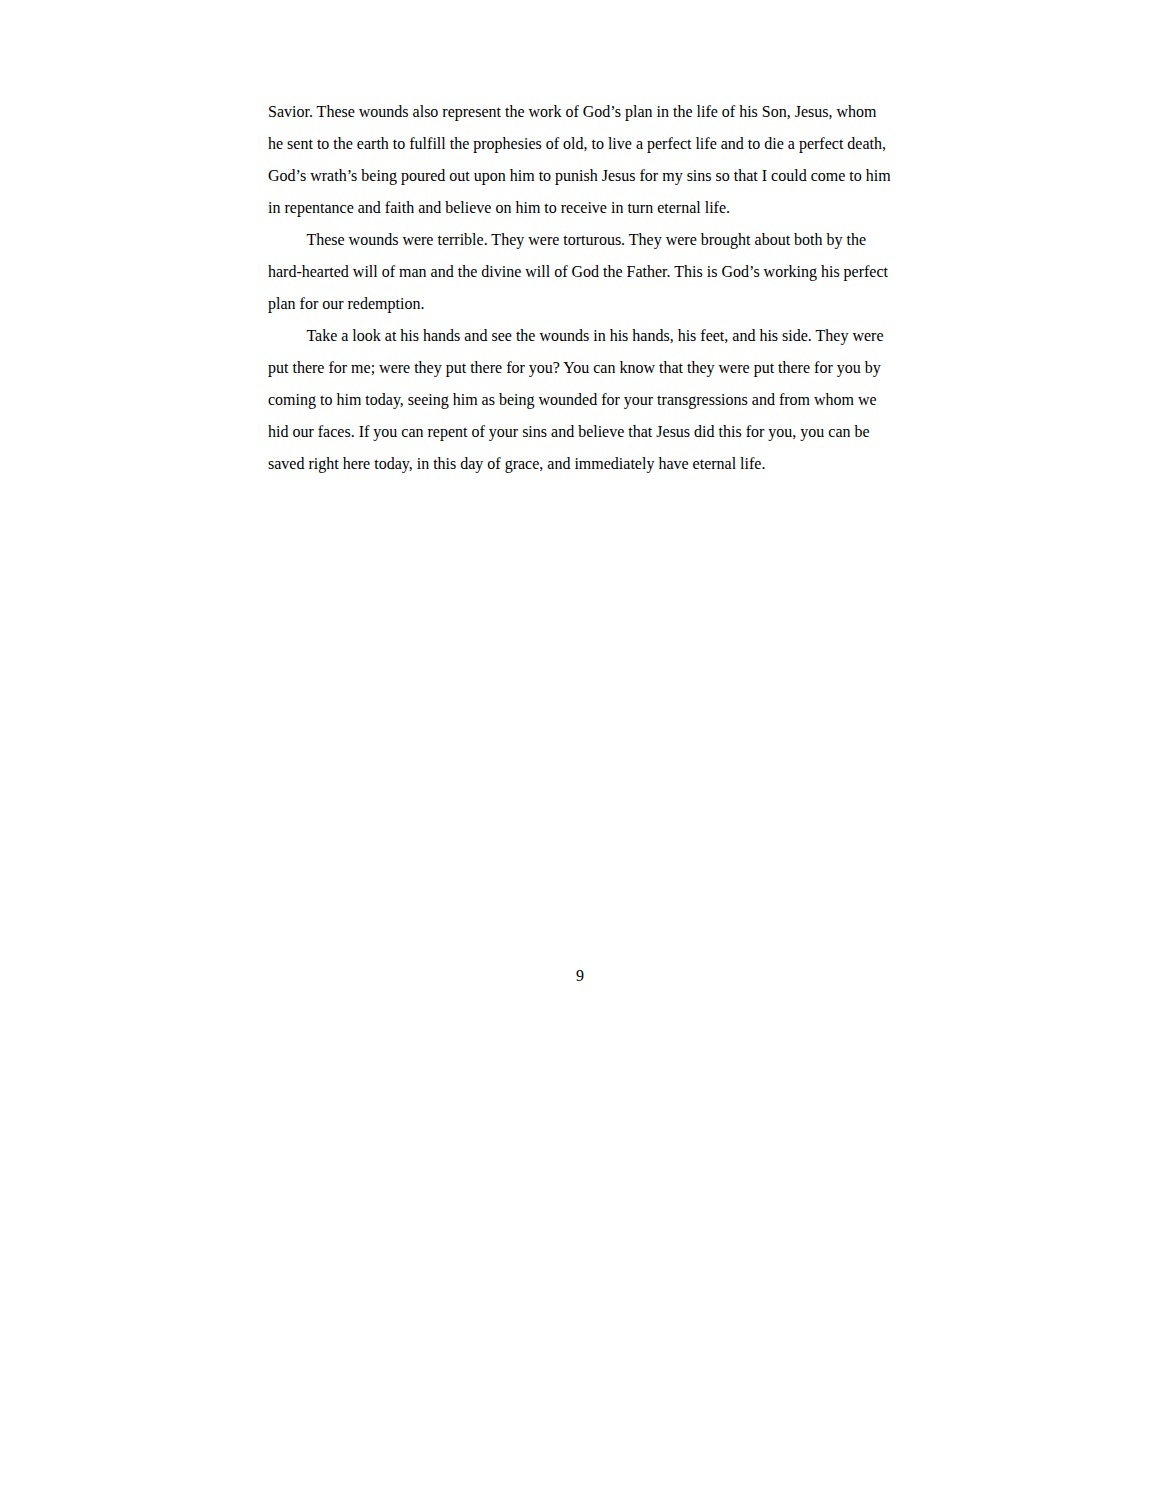Savior. These wounds also represent the work of God’s plan in the life of his Son, Jesus, whom he sent to the earth to fulfill the prophesies of old, to live a perfect life and to die a perfect death, God’s wrath’s being poured out upon him to punish Jesus for my sins so that I could come to him in repentance and faith and believe on him to receive in turn eternal life.
These wounds were terrible. They were torturous. They were brought about both by the hard-hearted will of man and the divine will of God the Father. This is God’s working his perfect plan for our redemption.
Take a look at his hands and see the wounds in his hands, his feet, and his side. They were put there for me; were they put there for you? You can know that they were put there for you by coming to him today, seeing him as being wounded for your transgressions and from whom we hid our faces. If you can repent of your sins and believe that Jesus did this for you, you can be saved right here today, in this day of grace, and immediately have eternal life.
9